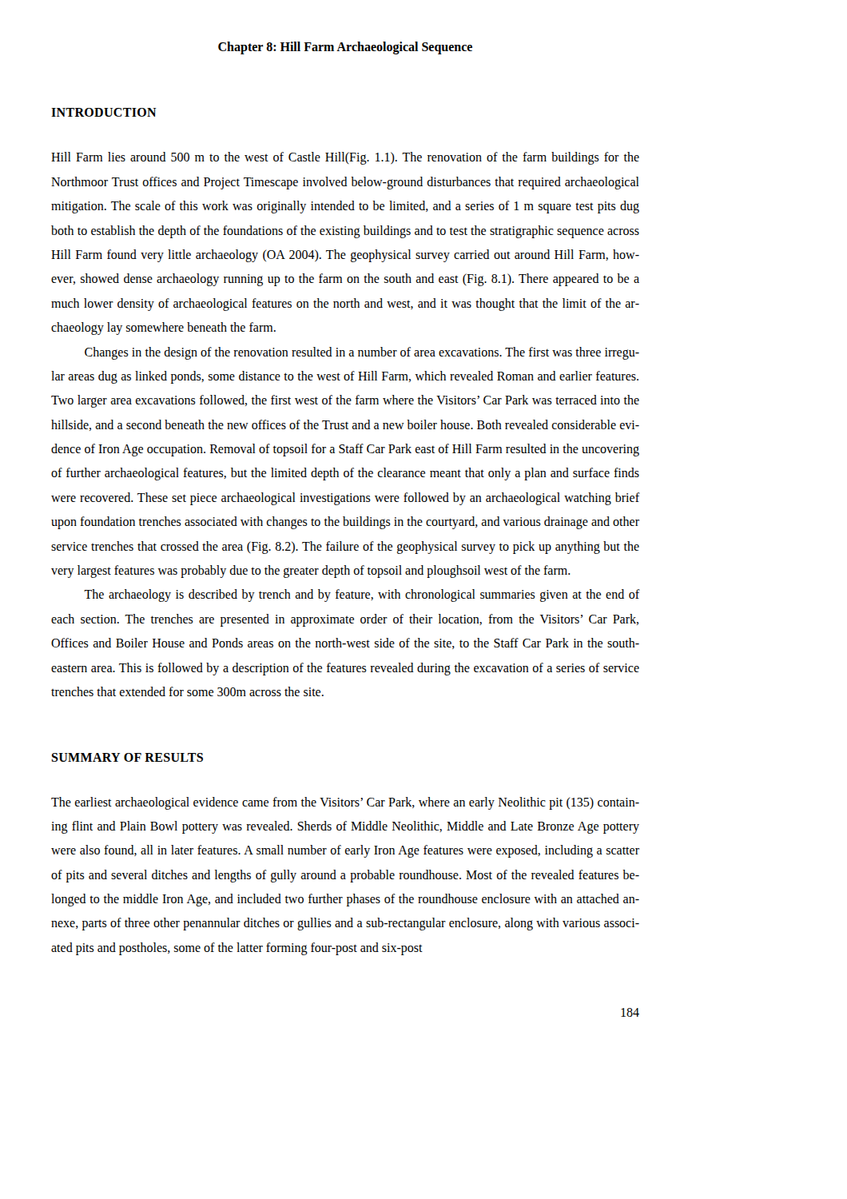Chapter 8: Hill Farm Archaeological Sequence
Introduction
Hill Farm lies around 500 m to the west of Castle Hill(Fig. 1.1). The renovation of the farm buildings for the Northmoor Trust offices and Project Timescape involved below-ground disturbances that required archaeological mitigation. The scale of this work was originally intended to be limited, and a series of 1 m square test pits dug both to establish the depth of the foundations of the existing buildings and to test the stratigraphic sequence across Hill Farm found very little archaeology (OA 2004). The geophysical survey carried out around Hill Farm, however, showed dense archaeology running up to the farm on the south and east (Fig. 8.1). There appeared to be a much lower density of archaeological features on the north and west, and it was thought that the limit of the archaeology lay somewhere beneath the farm.
Changes in the design of the renovation resulted in a number of area excavations. The first was three irregular areas dug as linked ponds, some distance to the west of Hill Farm, which revealed Roman and earlier features. Two larger area excavations followed, the first west of the farm where the Visitors’ Car Park was terraced into the hillside, and a second beneath the new offices of the Trust and a new boiler house. Both revealed considerable evidence of Iron Age occupation. Removal of topsoil for a Staff Car Park east of Hill Farm resulted in the uncovering of further archaeological features, but the limited depth of the clearance meant that only a plan and surface finds were recovered. These set piece archaeological investigations were followed by an archaeological watching brief upon foundation trenches associated with changes to the buildings in the courtyard, and various drainage and other service trenches that crossed the area (Fig. 8.2). The failure of the geophysical survey to pick up anything but the very largest features was probably due to the greater depth of topsoil and ploughsoil west of the farm.
The archaeology is described by trench and by feature, with chronological summaries given at the end of each section. The trenches are presented in approximate order of their location, from the Visitors’ Car Park, Offices and Boiler House and Ponds areas on the north-west side of the site, to the Staff Car Park in the south-eastern area. This is followed by a description of the features revealed during the excavation of a series of service trenches that extended for some 300m across the site.
Summary of Results
The earliest archaeological evidence came from the Visitors’ Car Park, where an early Neolithic pit (135) containing flint and Plain Bowl pottery was revealed. Sherds of Middle Neolithic, Middle and Late Bronze Age pottery were also found, all in later features. A small number of early Iron Age features were exposed, including a scatter of pits and several ditches and lengths of gully around a probable roundhouse. Most of the revealed features belonged to the middle Iron Age, and included two further phases of the roundhouse enclosure with an attached annexe, parts of three other penannular ditches or gullies and a sub-rectangular enclosure, along with various associated pits and postholes, some of the latter forming four-post and six-post
184